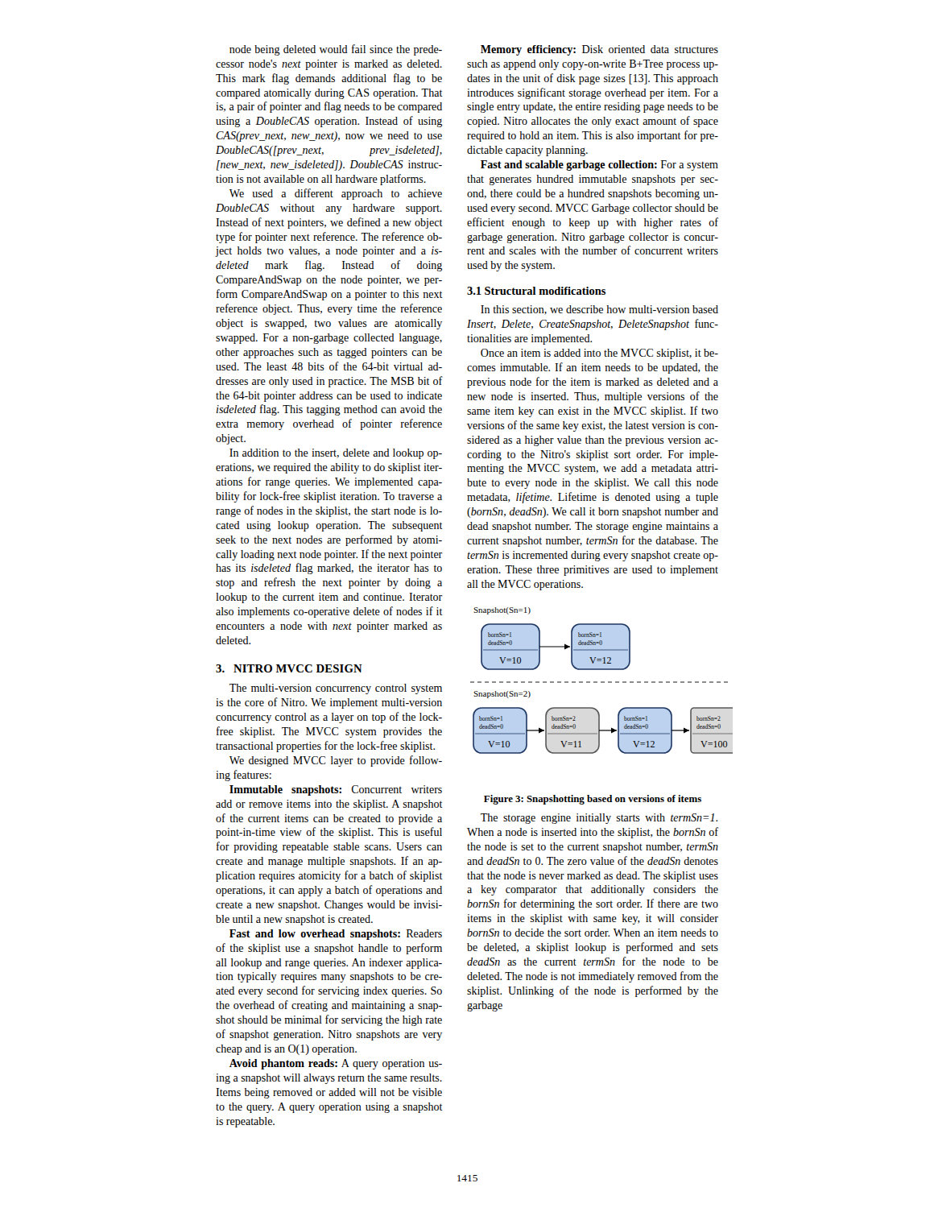node being deleted would fail since the predecessor node's next pointer is marked as deleted. This mark flag demands additional flag to be compared atomically during CAS operation. That is, a pair of pointer and flag needs to be compared using a DoubleCAS operation. Instead of using CAS(prev_next, new_next), now we need to use DoubleCAS([prev_next, prev_isdeleted], [new_next, new_isdeleted]). DoubleCAS instruction is not available on all hardware platforms.
We used a different approach to achieve DoubleCAS without any hardware support. Instead of next pointers, we defined a new object type for pointer next reference. The reference object holds two values, a node pointer and a isdeleted mark flag. Instead of doing CompareAndSwap on the node pointer, we perform CompareAndSwap on a pointer to this next reference object. Thus, every time the reference object is swapped, two values are atomically swapped. For a non-garbage collected language, other approaches such as tagged pointers can be used. The least 48 bits of the 64-bit virtual addresses are only used in practice. The MSB bit of the 64-bit pointer address can be used to indicate isdeleted flag. This tagging method can avoid the extra memory overhead of pointer reference object.
In addition to the insert, delete and lookup operations, we required the ability to do skiplist iterations for range queries. We implemented capability for lock-free skiplist iteration. To traverse a range of nodes in the skiplist, the start node is located using lookup operation. The subsequent seek to the next nodes are performed by atomically loading next node pointer. If the next pointer has its isdeleted flag marked, the iterator has to stop and refresh the next pointer by doing a lookup to the current item and continue. Iterator also implements co-operative delete of nodes if it encounters a node with next pointer marked as deleted.
3. NITRO MVCC DESIGN
The multi-version concurrency control system is the core of Nitro. We implement multi-version concurrency control as a layer on top of the lock-free skiplist. The MVCC system provides the transactional properties for the lock-free skiplist.
We designed MVCC layer to provide following features:
Immutable snapshots: Concurrent writers add or remove items into the skiplist. A snapshot of the current items can be created to provide a point-in-time view of the skiplist. This is useful for providing repeatable stable scans. Users can create and manage multiple snapshots. If an application requires atomicity for a batch of skiplist operations, it can apply a batch of operations and create a new snapshot. Changes would be invisible until a new snapshot is created.
Fast and low overhead snapshots: Readers of the skiplist use a snapshot handle to perform all lookup and range queries. An indexer application typically requires many snapshots to be created every second for servicing index queries. So the overhead of creating and maintaining a snapshot should be minimal for servicing the high rate of snapshot generation. Nitro snapshots are very cheap and is an O(1) operation.
Avoid phantom reads: A query operation using a snapshot will always return the same results. Items being removed or added will not be visible to the query. A query operation using a snapshot is repeatable.
Memory efficiency: Disk oriented data structures such as append only copy-on-write B+Tree process updates in the unit of disk page sizes [13]. This approach introduces significant storage overhead per item. For a single entry update, the entire residing page needs to be copied. Nitro allocates the only exact amount of space required to hold an item. This is also important for predictable capacity planning.
Fast and scalable garbage collection: For a system that generates hundred immutable snapshots per second, there could be a hundred snapshots becoming unused every second. MVCC Garbage collector should be efficient enough to keep up with higher rates of garbage generation. Nitro garbage collector is concurrent and scales with the number of concurrent writers used by the system.
3.1 Structural modifications
In this section, we describe how multi-version based Insert, Delete, CreateSnapshot, DeleteSnapshot functionalities are implemented.
Once an item is added into the MVCC skiplist, it becomes immutable. If an item needs to be updated, the previous node for the item is marked as deleted and a new node is inserted. Thus, multiple versions of the same item key can exist in the MVCC skiplist. If two versions of the same key exist, the latest version is considered as a higher value than the previous version according to the Nitro's skiplist sort order. For implementing the MVCC system, we add a metadata attribute to every node in the skiplist. We call this node metadata, lifetime. Lifetime is denoted using a tuple (bornSn, deadSn). We call it born snapshot number and dead snapshot number. The storage engine maintains a current snapshot number, termSn for the database. The termSn is incremented during every snapshot create operation. These three primitives are used to implement all the MVCC operations.
Snapshot(Sn=1) bornSn=1 deadSn=0 V=10 bornSn=1 deadSn=0 V=12 Snapshot(Sn=2) bornSn=1 deadSn=0 V=10 bornSn=2 deadSn=0 V=11 bornSn=1 deadSn=0 V=12 bornSn=2 deadSn=0 V=100
Figure 3: Snapshotting based on versions of items
The storage engine initially starts with termSn=1. When a node is inserted into the skiplist, the bornSn of the node is set to the current snapshot number, termSn and deadSn to 0. The zero value of the deadSn denotes that the node is never marked as dead. The skiplist uses a key comparator that additionally considers the bornSn for determining the sort order. If there are two items in the skiplist with same key, it will consider bornSn to decide the sort order. When an item needs to be deleted, a skiplist lookup is performed and sets deadSn as the current termSn for the node to be deleted. The node is not immediately removed from the skiplist. Unlinking of the node is performed by the garbage
1415